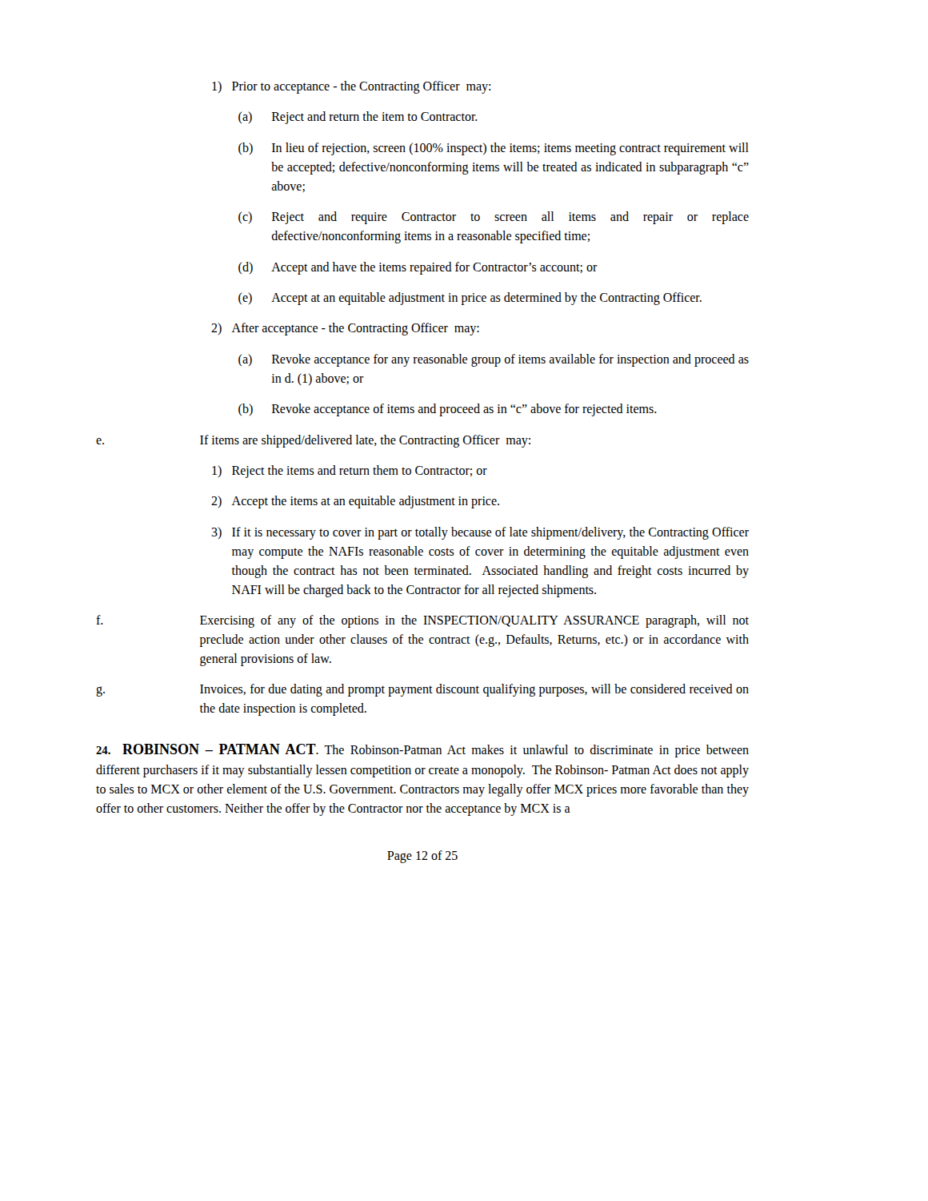1) Prior to acceptance - the Contracting Officer may:
(a) Reject and return the item to Contractor.
(b) In lieu of rejection, screen (100% inspect) the items; items meeting contract requirement will be accepted; defective/nonconforming items will be treated as indicated in subparagraph “c” above;
(c) Reject and require Contractor to screen all items and repair or replace defective/nonconforming items in a reasonable specified time;
(d) Accept and have the items repaired for Contractor’s account; or
(e) Accept at an equitable adjustment in price as determined by the Contracting Officer.
2) After acceptance - the Contracting Officer may:
(a) Revoke acceptance for any reasonable group of items available for inspection and proceed as in d. (1) above; or
(b) Revoke acceptance of items and proceed as in “c” above for rejected items.
e. If items are shipped/delivered late, the Contracting Officer may:
1) Reject the items and return them to Contractor; or
2) Accept the items at an equitable adjustment in price.
3) If it is necessary to cover in part or totally because of late shipment/delivery, the Contracting Officer may compute the NAFIs reasonable costs of cover in determining the equitable adjustment even though the contract has not been terminated. Associated handling and freight costs incurred by NAFI will be charged back to the Contractor for all rejected shipments.
f. Exercising of any of the options in the INSPECTION/QUALITY ASSURANCE paragraph, will not preclude action under other clauses of the contract (e.g., Defaults, Returns, etc.) or in accordance with general provisions of law.
g. Invoices, for due dating and prompt payment discount qualifying purposes, will be considered received on the date inspection is completed.
24. ROBINSON – PATMAN ACT. The Robinson-Patman Act makes it unlawful to discriminate in price between different purchasers if it may substantially lessen competition or create a monopoly. The Robinson- Patman Act does not apply to sales to MCX or other element of the U.S. Government. Contractors may legally offer MCX prices more favorable than they offer to other customers. Neither the offer by the Contractor nor the acceptance by MCX is a
Page 12 of 25